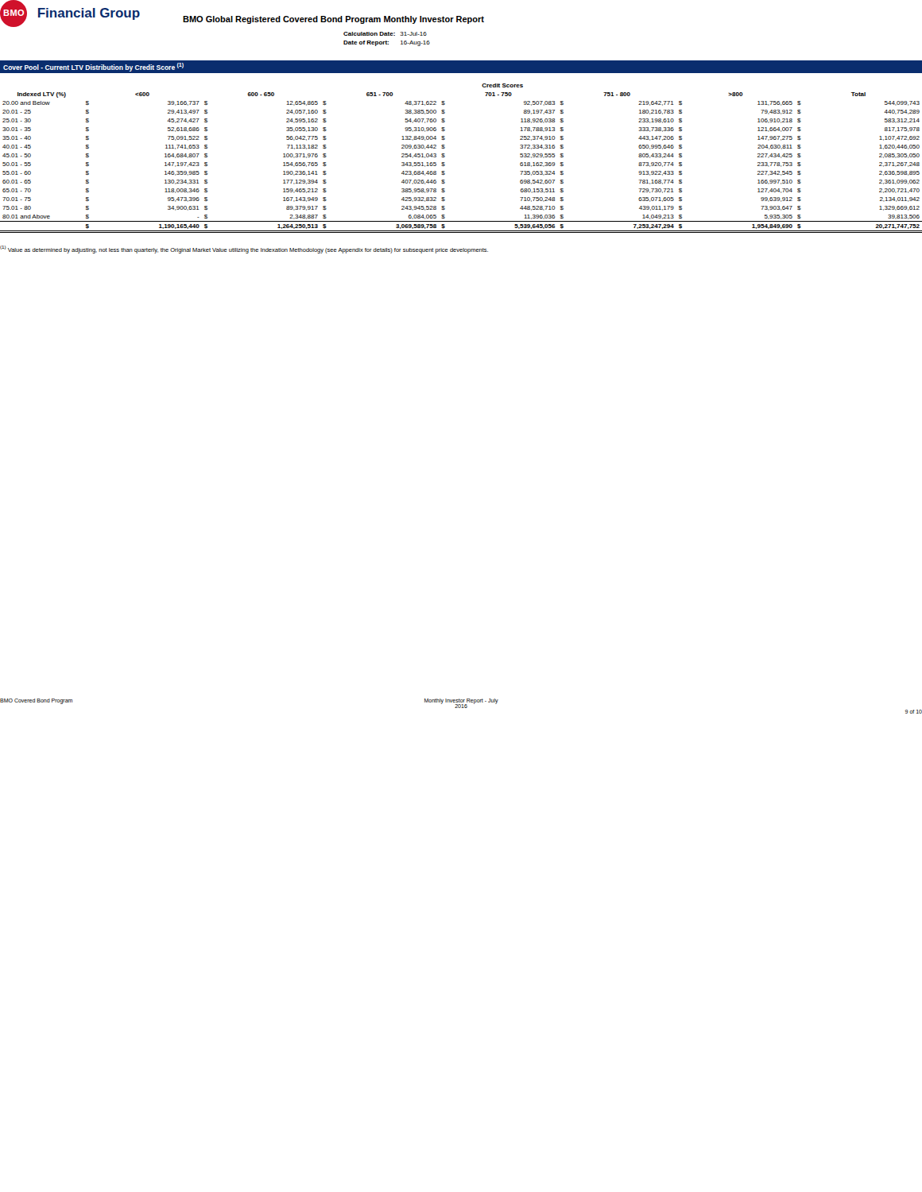Financial Group
BMO Global Registered Covered Bond Program Monthly Investor Report
| Calculation Date: | 31-Jul-16 |
| Date of Report: | 16-Aug-16 |
Cover Pool - Current LTV Distribution by Credit Score (1)
| | Credit Scores |
| --- | --- |
| Indexed LTV (%) | <600 | 600 - 650 | 651 - 700 | 701 - 750 | 751 - 800 | >800 | Total |
| 20.00 and Below | $ | 39,166,737 | $ | 12,654,865 | $ | 48,371,622 | $ | 92,507,083 | $ | 219,642,771 | $ | 131,756,665 | $ | 544,099,743 |
| 20.01 - 25 | $ | 29,413,497 | $ | 24,057,160 | $ | 38,385,500 | $ | 89,197,437 | $ | 180,216,783 | $ | 79,483,912 | $ | 440,754,289 |
| 25.01 - 30 | $ | 45,274,427 | $ | 24,595,162 | $ | 54,407,760 | $ | 118,926,038 | $ | 233,198,610 | $ | 106,910,218 | $ | 583,312,214 |
| 30.01 - 35 | $ | 52,618,686 | $ | 35,055,130 | $ | 95,310,906 | $ | 178,788,913 | $ | 333,738,336 | $ | 121,664,007 | $ | 817,175,978 |
| 35.01 - 40 | $ | 75,091,522 | $ | 56,042,775 | $ | 132,849,004 | $ | 252,374,910 | $ | 443,147,206 | $ | 147,967,275 | $ | 1,107,472,692 |
| 40.01 - 45 | $ | 111,741,653 | $ | 71,113,182 | $ | 209,630,442 | $ | 372,334,316 | $ | 650,995,646 | $ | 204,630,811 | $ | 1,620,446,050 |
| 45.01 - 50 | $ | 164,684,807 | $ | 100,371,976 | $ | 254,451,043 | $ | 532,929,555 | $ | 805,433,244 | $ | 227,434,425 | $ | 2,085,305,050 |
| 50.01 - 55 | $ | 147,197,423 | $ | 154,656,765 | $ | 343,551,165 | $ | 618,162,369 | $ | 873,920,774 | $ | 233,778,753 | $ | 2,371,267,248 |
| 55.01 - 60 | $ | 146,359,985 | $ | 190,236,141 | $ | 423,684,468 | $ | 735,053,324 | $ | 913,922,433 | $ | 227,342,545 | $ | 2,636,598,895 |
| 60.01 - 65 | $ | 130,234,331 | $ | 177,129,394 | $ | 407,026,446 | $ | 698,542,607 | $ | 781,168,774 | $ | 166,997,510 | $ | 2,361,099,062 |
| 65.01 - 70 | $ | 118,008,346 | $ | 159,465,212 | $ | 385,958,978 | $ | 680,153,511 | $ | 729,730,721 | $ | 127,404,704 | $ | 2,200,721,470 |
| 70.01 - 75 | $ | 95,473,396 | $ | 167,143,949 | $ | 425,932,832 | $ | 710,750,248 | $ | 635,071,605 | $ | 99,639,912 | $ | 2,134,011,942 |
| 75.01 - 80 | $ | 34,900,631 | $ | 89,379,917 | $ | 243,945,528 | $ | 448,528,710 | $ | 439,011,179 | $ | 73,903,647 | $ | 1,329,669,612 |
| 80.01 and Above | $ | - | $ | 2,348,887 | $ | 6,084,065 | $ | 11,396,036 | $ | 14,049,213 | $ | 5,935,305 | $ | 39,813,506 |
| | $ | 1,190,165,440 | $ | 1,264,250,513 | $ | 3,069,589,758 | $ | 5,539,645,056 | $ | 7,253,247,294 | $ | 1,954,849,690 | $ | 20,271,747,752 |
(1) Value as determined by adjusting, not less than quarterly, the Original Market Value utilizing the Indexation Methodology (see Appendix for details) for subsequent price developments.
BMO Covered Bond Program
Monthly Investor Report - July
2016
9 of 10